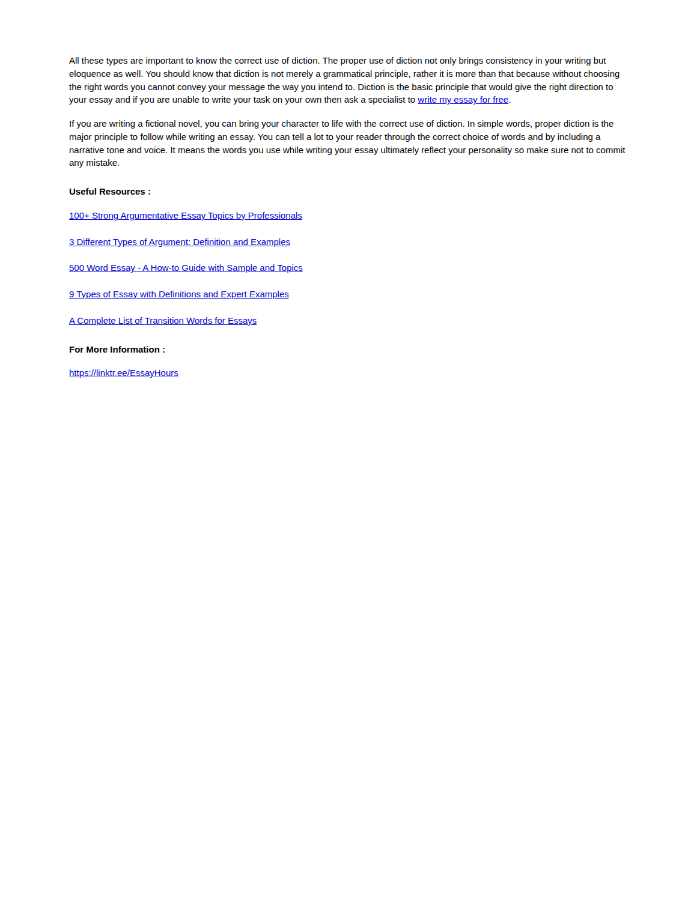All these types are important to know the correct use of diction. The proper use of diction not only brings consistency in your writing but eloquence as well. You should know that diction is not merely a grammatical principle, rather it is more than that because without choosing the right words you cannot convey your message the way you intend to. Diction is the basic principle that would give the right direction to your essay and if you are unable to write your task on your own then ask a specialist to write my essay for free.
If you are writing a fictional novel, you can bring your character to life with the correct use of diction. In simple words, proper diction is the major principle to follow while writing an essay. You can tell a lot to your reader through the correct choice of words and by including a narrative tone and voice. It means the words you use while writing your essay ultimately reflect your personality so make sure not to commit any mistake.
Useful Resources :
100+ Strong Argumentative Essay Topics by Professionals
3 Different Types of Argument: Definition and Examples
500 Word Essay - A How-to Guide with Sample and Topics
9 Types of Essay with Definitions and Expert Examples
A Complete List of Transition Words for Essays
For More Information :
https://linktr.ee/EssayHours